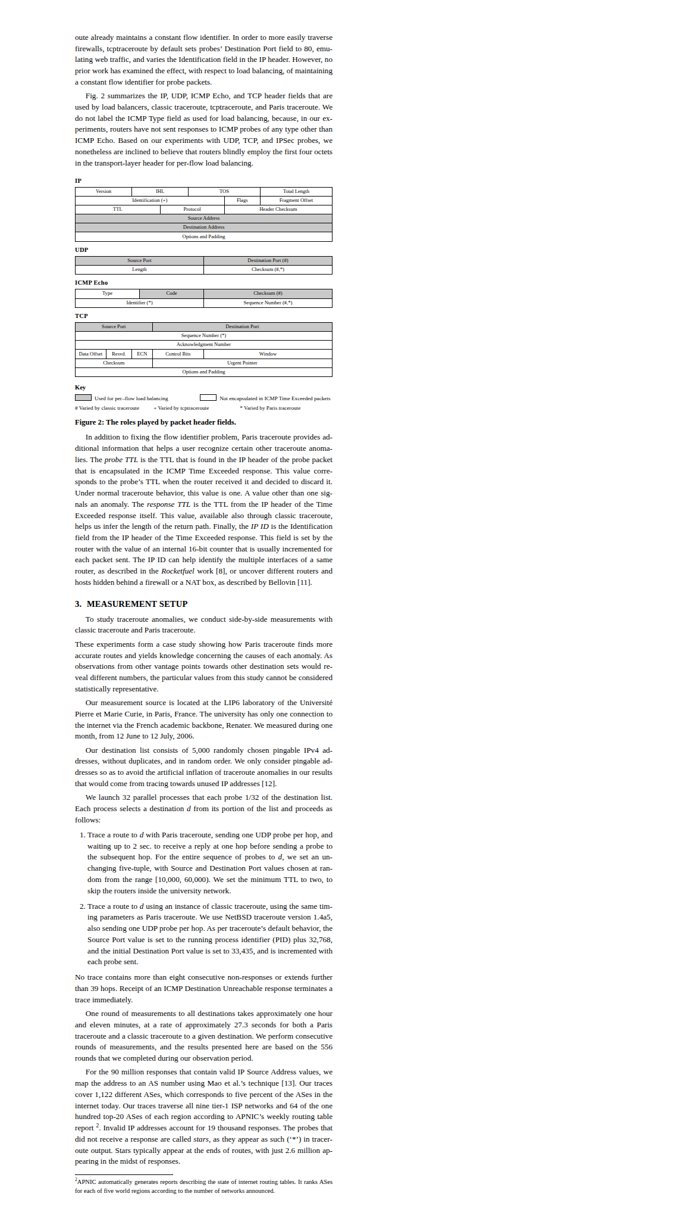oute already maintains a constant flow identifier. In order to more easily traverse firewalls, tcptraceroute by default sets probes’ Destination Port field to 80, emulating web traffic, and varies the Identification field in the IP header. However, no prior work has examined the effect, with respect to load balancing, of maintaining a constant flow identifier for probe packets.
Fig. 2 summarizes the IP, UDP, ICMP Echo, and TCP header fields that are used by load balancers, classic traceroute, tcptraceroute, and Paris traceroute. We do not label the ICMP Type field as used for load balancing, because, in our experiments, routers have not sent responses to ICMP probes of any type other than ICMP Echo. Based on our experiments with UDP, TCP, and IPSec probes, we nonetheless are inclined to believe that routers blindly employ the first four octets in the transport-layer header for per-flow load balancing.
IP
| Version | IHL | TOS | Total Length |
| Identification (+) | Flags | Fragment Offset |
| TTL | Protocol | Header Checksum |
| Source Address |
| Destination Address |
| Options and Padding |
UDP
| Source Port | Destination Port (#) |
| Length | Checksum (#,*) |
ICMP Echo
| Type | Code | Checksum (#) |
| Identifier (*) | Sequence Number (#,*) |
TCP
| Source Port | Destination Port |
| Sequence Number (*) |
| Acknowledgment Number |
| Data Offset | Resvd. | ECN | Control Bits | Window |
| Checksum | Urgent Pointer |
| Options and Padding |
Key Used for per–flow load balancing Not encapsulated in ICMP Time Exceeded packets # Varied by classic traceroute + Varied by tcptraceroute * Varied by Paris traceroute
Figure 2: The roles played by packet header fields.
In addition to fixing the flow identifier problem, Paris traceroute provides additional information that helps a user recognize certain other traceroute anomalies. The probe TTL is the TTL that is found in the IP header of the probe packet that is encapsulated in the ICMP Time Exceeded response. This value corresponds to the probe’s TTL when the router received it and decided to discard it. Under normal traceroute behavior, this value is one. A value other than one signals an anomaly. The response TTL is the TTL from the IP header of the Time Exceeded response itself. This value, available also through classic traceroute, helps us infer the length of the return path. Finally, the IP ID is the Identification field from the IP header of the Time Exceeded response. This field is set by the router with the value of an internal 16-bit counter that is usually incremented for each packet sent. The IP ID can help identify the multiple interfaces of a same router, as described in the Rocketfuel work [8], or uncover different routers and hosts hidden behind a firewall or a NAT box, as described by Bellovin [11].
3. MEASUREMENT SETUP
To study traceroute anomalies, we conduct side-by-side measurements with classic traceroute and Paris traceroute.
These experiments form a case study showing how Paris traceroute finds more accurate routes and yields knowledge concerning the causes of each anomaly. As observations from other vantage points towards other destination sets would reveal different numbers, the particular values from this study cannot be considered statistically representative.
Our measurement source is located at the LIP6 laboratory of the Université Pierre et Marie Curie, in Paris, France. The university has only one connection to the internet via the French academic backbone, Renater. We measured during one month, from 12 June to 12 July, 2006.
Our destination list consists of 5,000 randomly chosen pingable IPv4 addresses, without duplicates, and in random order. We only consider pingable addresses so as to avoid the artificial inflation of traceroute anomalies in our results that would come from tracing towards unused IP addresses [12].
We launch 32 parallel processes that each probe 1/32 of the destination list. Each process selects a destination d from its portion of the list and proceeds as follows:
Trace a route to d with Paris traceroute, sending one UDP probe per hop, and waiting up to 2 sec. to receive a reply at one hop before sending a probe to the subsequent hop. For the entire sequence of probes to d, we set an unchanging five-tuple, with Source and Destination Port values chosen at random from the range [10,000, 60,000). We set the minimum TTL to two, to skip the routers inside the university network.
Trace a route to d using an instance of classic traceroute, using the same timing parameters as Paris traceroute. We use NetBSD traceroute version 1.4a5, also sending one UDP probe per hop. As per traceroute’s default behavior, the Source Port value is set to the running process identifier (PID) plus 32,768, and the initial Destination Port value is set to 33,435, and is incremented with each probe sent.
No trace contains more than eight consecutive non-responses or extends further than 39 hops. Receipt of an ICMP Destination Unreachable response terminates a trace immediately.
One round of measurements to all destinations takes approximately one hour and eleven minutes, at a rate of approximately 27.3 seconds for both a Paris traceroute and a classic traceroute to a given destination. We perform consecutive rounds of measurements, and the results presented here are based on the 556 rounds that we completed during our observation period.
For the 90 million responses that contain valid IP Source Address values, we map the address to an AS number using Mao et al.’s technique [13]. Our traces cover 1,122 different ASes, which corresponds to five percent of the ASes in the internet today. Our traces traverse all nine tier-1 ISP networks and 64 of the one hundred top-20 ASes of each region according to APNIC’s weekly routing table report 2. Invalid IP addresses account for 19 thousand responses. The probes that did not receive a response are called stars, as they appear as such (‘*’) in traceroute output. Stars typically appear at the ends of routes, with just 2.6 million appearing in the midst of responses.
2APNIC automatically generates reports describing the state of internet routing tables. It ranks ASes for each of five world regions according to the number of networks announced.